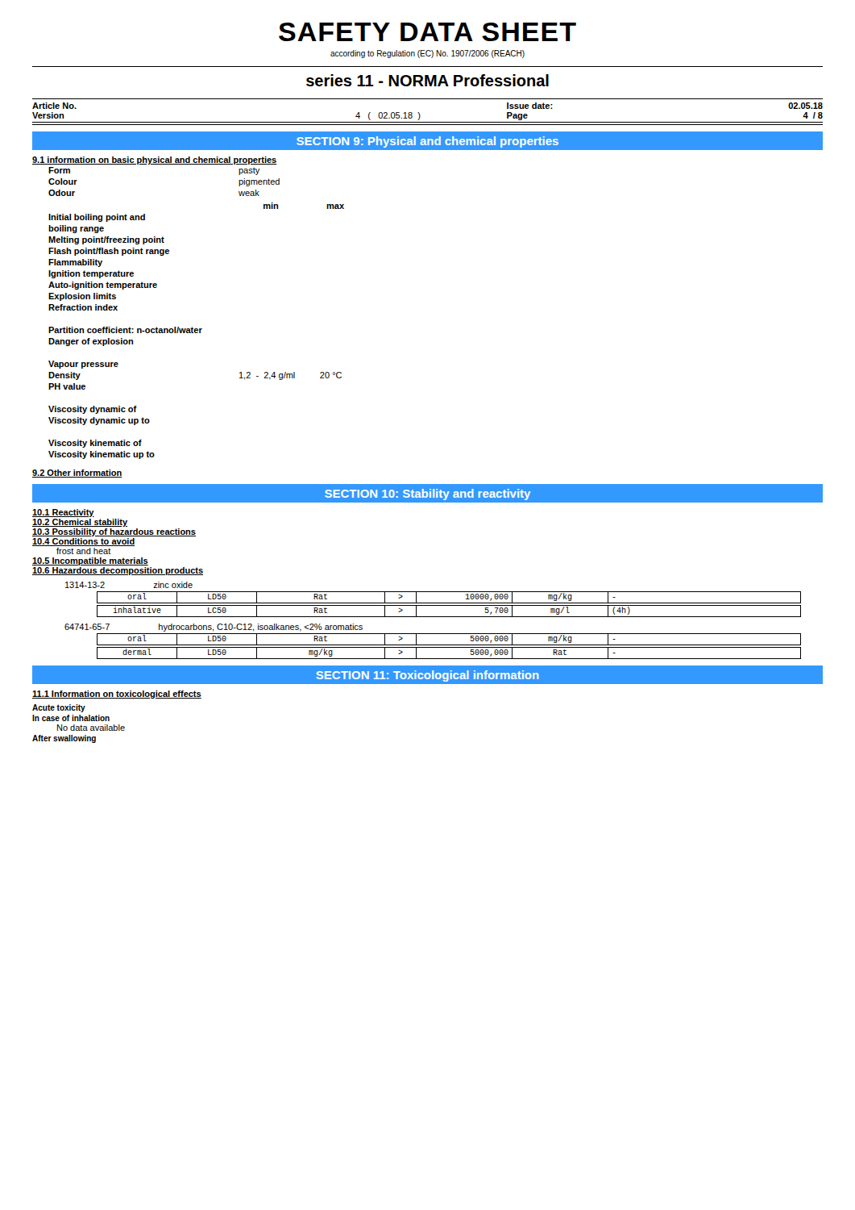SAFETY DATA SHEET
according to Regulation (EC) No. 1907/2006 (REACH)
series 11 - NORMA Professional
| Article No. | | Issue date: | 02.05.18 |
| Version | 4 ( 02.05.18 ) | Page | 4 / 8 |
SECTION 9: Physical and chemical properties
9.1 information on basic physical and chemical properties
| Form | pasty |
| Colour | pigmented |
| Odour | weak |
| | min max |
| Initial boiling point and | |
| boiling range | |
| Melting point/freezing point | |
| Flash point/flash point range | |
| Flammability | |
| Ignition temperature | |
| Auto-ignition temperature | |
| Explosion limits | |
| Refraction index | |
| Partition coefficient: n-octanol/water | |
| Danger of explosion | |
| Vapour pressure | |
| Density | 1,2 - 2,4 g/ml 20 °C |
| PH value | |
| Viscosity dynamic of | |
| Viscosity dynamic up to | |
| Viscosity kinematic of | |
| Viscosity kinematic up to | |
9.2 Other information
SECTION 10: Stability and reactivity
10.1 Reactivity
10.2 Chemical stability
10.3 Possibility of hazardous reactions
10.4 Conditions to avoid
frost and heat
10.5 Incompatible materials
10.6 Hazardous decomposition products
1314-13-2zinc oxide
| oral | LD50 | Rat | > | 10000,000 | mg/kg | - |
| inhalative | LC50 | Rat | > | 5,700 | mg/l | (4h) |
64741-65-7hydrocarbons, C10-C12, isoalkanes, <2% aromatics
| oral | LD50 | Rat | > | 5000,000 | mg/kg | - |
| dermal | LD50 | mg/kg | > | 5000,000 | Rat | - |
SECTION 11: Toxicological information
11.1 Information on toxicological effects
Acute toxicity
In case of inhalation
No data available
After swallowing